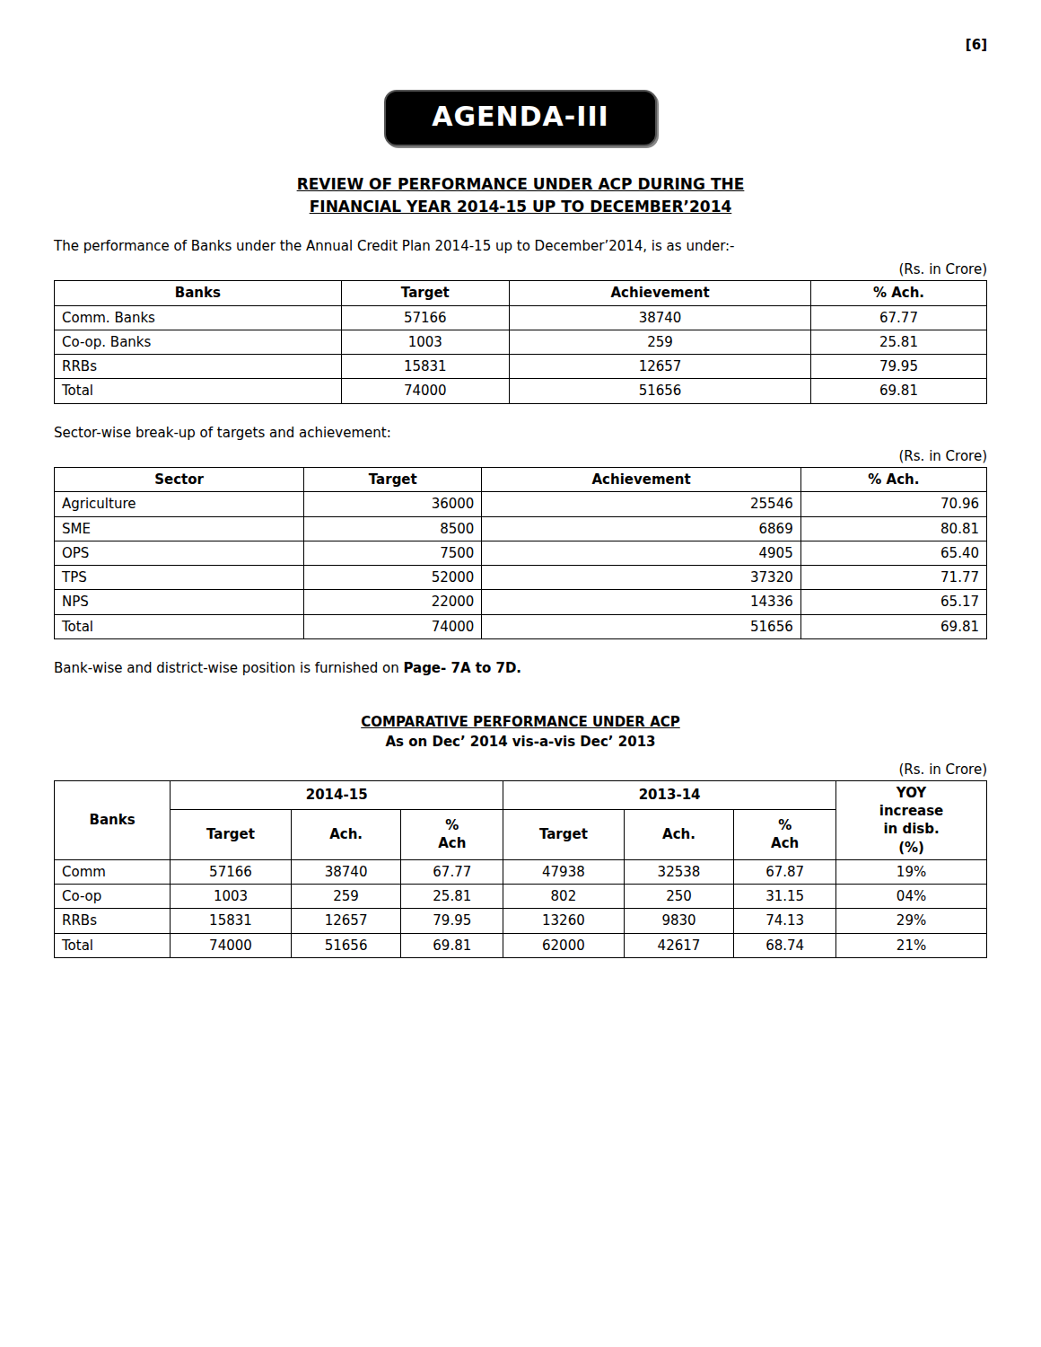[6]
AGENDA-III
REVIEW OF PERFORMANCE UNDER ACP DURING THE
FINANCIAL YEAR 2014-15 UP TO DECEMBER’2014
The performance of Banks under the Annual Credit Plan 2014-15 up to December’2014, is as under:-
(Rs. in Crore)
| Banks | Target | Achievement | % Ach. |
| --- | --- | --- | --- |
| Comm. Banks | 57166 | 38740 | 67.77 |
| Co-op. Banks | 1003 | 259 | 25.81 |
| RRBs | 15831 | 12657 | 79.95 |
| Total | 74000 | 51656 | 69.81 |
Sector-wise break-up of targets and achievement:
(Rs. in Crore)
| Sector | Target | Achievement | % Ach. |
| --- | --- | --- | --- |
| Agriculture | 36000 | 25546 | 70.96 |
| SME | 8500 | 6869 | 80.81 |
| OPS | 7500 | 4905 | 65.40 |
| TPS | 52000 | 37320 | 71.77 |
| NPS | 22000 | 14336 | 65.17 |
| Total | 74000 | 51656 | 69.81 |
Bank-wise and district-wise position is furnished on Page- 7A to 7D.
COMPARATIVE PERFORMANCE UNDER ACP
As on Dec’ 2014 vis-a-vis Dec’ 2013
(Rs. in Crore)
| Banks | 2014-15 | 2013-14 | YOY increase in disb. (%) |
| --- | --- | --- | --- |
| Target | Ach. | % Ach | Target | Ach. | % Ach |
| Comm | 57166 | 38740 | 67.77 | 47938 | 32538 | 67.87 | 19% |
| Co-op | 1003 | 259 | 25.81 | 802 | 250 | 31.15 | 04% |
| RRBs | 15831 | 12657 | 79.95 | 13260 | 9830 | 74.13 | 29% |
| Total | 74000 | 51656 | 69.81 | 62000 | 42617 | 68.74 | 21% |